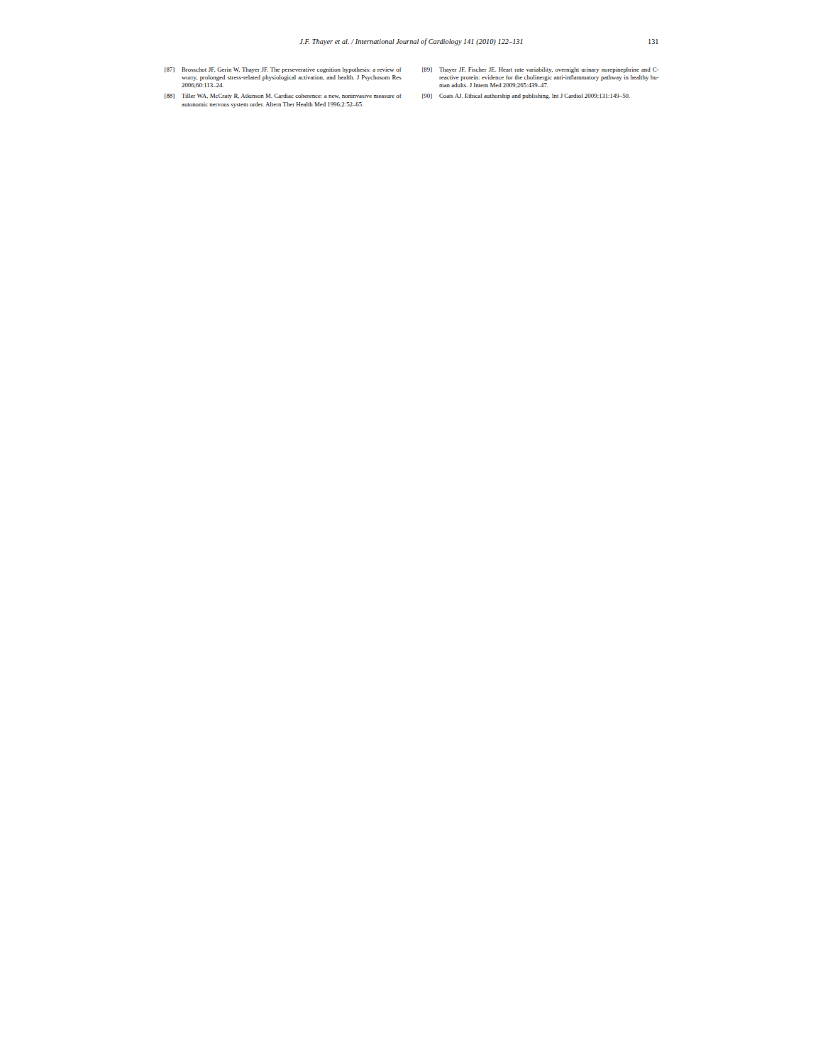J.F. Thayer et al. / International Journal of Cardiology 141 (2010) 122–131 131
[87] Brosschot JF, Gerin W, Thayer JF. The perseverative cognition hypothesis: a review of worry, prolonged stress-related physiological activation, and health. J Psychosom Res 2006;60:113–24.
[88] Tiller WA, McCraty R, Atkinson M. Cardiac coherence: a new, noninvasive measure of autonomic nervous system order. Altern Ther Health Med 1996;2:52–65.
[89] Thayer JF, Fischer JE. Heart rate variability, overnight urinary norepinephrine and C-reactive protein: evidence for the cholinergic anti-inflammatory pathway in healthy human adults. J Intern Med 2009;265:439–47.
[90] Coats AJ. Ethical authorship and publishing. Int J Cardiol 2009;131:149–50.